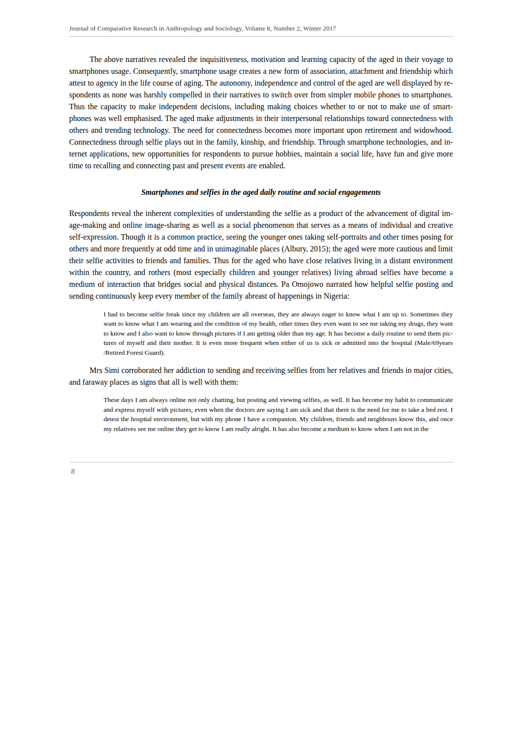Journal of Comparative Research in Anthropology and Sociology, Volume 8, Number 2, Winter 2017
The above narratives revealed the inquisitiveness, motivation and learning capacity of the aged in their voyage to smartphones usage. Consequently, smartphone usage creates a new form of association, attachment and friendship which attest to agency in the life course of aging. The autonomy, independence and control of the aged are well displayed by respondents as none was harshly compelled in their narratives to switch over from simpler mobile phones to smartphones. Thus the capacity to make independent decisions, including making choices whether to or not to make use of smartphones was well emphasised. The aged make adjustments in their interpersonal relationships toward connectedness with others and trending technology. The need for connectedness becomes more important upon retirement and widowhood. Connectedness through selfie plays out in the family, kinship, and friendship. Through smartphone technologies, and internet applications, new opportunities for respondents to pursue hobbies, maintain a social life, have fun and give more time to recalling and connecting past and present events are enabled.
Smartphones and selfies in the aged daily routine and social engagements
Respondents reveal the inherent complexities of understanding the selfie as a product of the advancement of digital image-making and online image-sharing as well as a social phenomenon that serves as a means of individual and creative self-expression. Though it is a common practice, seeing the younger ones taking self-portraits and other times posing for others and more frequently at odd time and in unimaginable places (Albury, 2015); the aged were more cautious and limit their selfie activities to friends and families. Thus for the aged who have close relatives living in a distant environment within the country, and rothers (most especially children and younger relatives) living abroad selfies have become a medium of interaction that bridges social and physical distances. Pa Omojowo narrated how helpful selfie posting and sending continuously keep every member of the family abreast of happenings in Nigeria:
I had to become selfie freak since my children are all overseas, they are always eager to know what I am up to. Sometimes they want to know what I am wearing and the condition of my health, other times they even want to see me taking my drugs, they want to know and I also want to know through pictures if I am getting older than my age. It has become a daily routine to send them pictures of myself and their mother. It is even more frequent when either of us is sick or admitted into the hospital (Male/69years /Retired Forest Guard).
Mrs Simi corroborated her addiction to sending and receiving selfies from her relatives and friends in major cities, and faraway places as signs that all is well with them:
These days I am always online not only chatting, but posting and viewing selfies, as well. It has become my habit to communicate and express myself with pictures, even when the doctors are saying I am sick and that there is the need for me to take a bed rest. I detest the hospital environment, but with my phone I have a companion. My children, friends and neighbours know this, and once my relatives see me online they get to know I am really alright. It has also become a medium to know when I am not in the
8